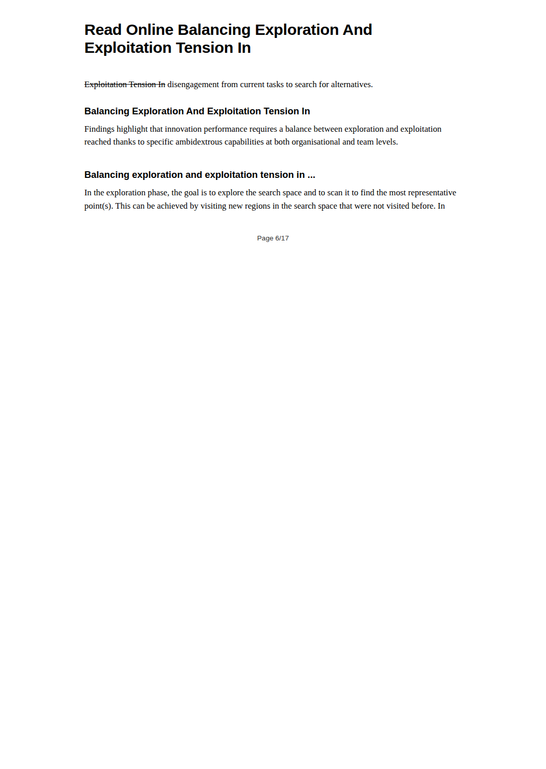Read Online Balancing Exploration And Exploitation Tension In
Exploitation Tension In disengagement from current tasks to search for alternatives.
Balancing Exploration And Exploitation Tension In
Findings highlight that innovation performance requires a balance between exploration and exploitation reached thanks to specific ambidextrous capabilities at both organisational and team levels.
Balancing exploration and exploitation tension in ...
In the exploration phase, the goal is to explore the search space and to scan it to find the most representative point(s). This can be achieved by visiting new regions in the search space that were not visited before. In
Page 6/17